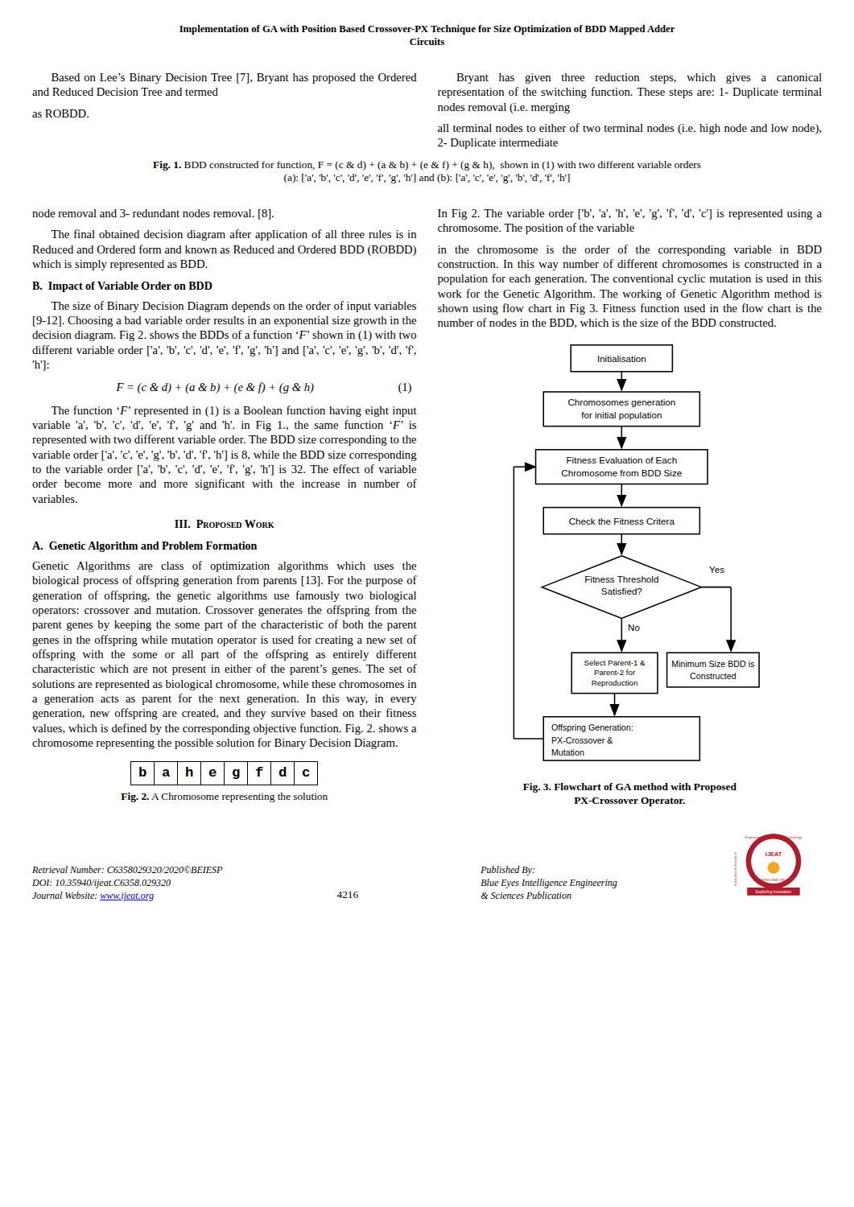Implementation of GA with Position Based Crossover-PX Technique for Size Optimization of BDD Mapped Adder
Circuits
Based on Lee’s Binary Decision Tree [7], Bryant has proposed the Ordered and Reduced Decision Tree and termed
as ROBDD.
Bryant has given three reduction steps, which gives a canonical representation of the switching function. These steps are: 1- Duplicate terminal nodes removal (i.e. merging
all terminal nodes to either of two terminal nodes (i.e. high node and low node), 2- Duplicate intermediate
Fig. 1. BDD constructed for function, F = (c & d) + (a & b) + (e & f) + (g & h), shown in (1) with two different variable orders
(a): ['a', 'b', 'c', 'd', 'e', 'f', 'g', 'h'] and (b): ['a', 'c', 'e', 'g', 'b', 'd', 'f', 'h']
node removal and 3- redundant nodes removal. [8].
The final obtained decision diagram after application of all three rules is in Reduced and Ordered form and known as Reduced and Ordered BDD (ROBDD) which is simply represented as BDD.
B. Impact of Variable Order on BDD
The size of Binary Decision Diagram depends on the order of input variables [9-12]. Choosing a bad variable order results in an exponential size growth in the decision diagram. Fig 2. shows the BDDs of a function ‘F’ shown in (1) with two different variable order ['a', 'b', 'c', 'd', 'e', 'f', 'g', 'h'] and ['a', 'c', 'e', 'g', 'b', 'd', 'f', 'h']:
F = (c & d) + (a & b) + (e & f) + (g & h)(1)
The function ‘F’ represented in (1) is a Boolean function having eight input variable 'a', 'b', 'c', 'd', 'e', 'f', 'g' and 'h'. in Fig 1., the same function ‘F’ is represented with two different variable order. The BDD size corresponding to the variable order ['a', 'c', 'e', 'g', 'b', 'd', 'f', 'h'] is 8, while the BDD size corresponding to the variable order ['a', 'b', 'c', 'd', 'e', 'f', 'g', 'h'] is 32. The effect of variable order become more and more significant with the increase in number of variables.
III. Proposed Work
A. Genetic Algorithm and Problem Formation
Genetic Algorithms are class of optimization algorithms which uses the biological process of offspring generation from parents [13]. For the purpose of generation of offspring, the genetic algorithms use famously two biological operators: crossover and mutation. Crossover generates the offspring from the parent genes by keeping the some part of the characteristic of both the parent genes in the offspring while mutation operator is used for creating a new set of offspring with the some or all part of the offspring as entirely different characteristic which are not present in either of the parent’s genes. The set of solutions are represented as biological chromosome, while these chromosomes in a generation acts as parent for the next generation. In this way, in every generation, new offspring are created, and they survive based on their fitness values, which is defined by the corresponding objective function. Fig. 2. shows a chromosome representing the possible solution for Binary Decision Diagram.
| b | a | h | e | g | f | d | c |
Fig. 2. A Chromosome representing the solution
In Fig 2. The variable order ['b', 'a', 'h', 'e', 'g', 'f', 'd', 'c'] is represented using a chromosome. The position of the variable
in the chromosome is the order of the corresponding variable in BDD construction. In this way number of different chromosomes is constructed in a population for each generation. The conventional cyclic mutation is used in this work for the Genetic Algorithm. The working of Genetic Algorithm method is shown using flow chart in Fig 3. Fitness function used in the flow chart is the number of nodes in the BDD, which is the size of the BDD constructed.
Initialisation Chromosomes generation for initial population Fitness Evaluation of Each Chromosome from BDD Size Check the Fitness Critera Fitness Threshold Satisfied? Yes No Minimum Size BDD is Constructed Select Parent-1 & Parent-2 for Reproduction Offspring Generation: PX-Crossover & Mutation
Fig. 3. Flowchart of GA method with Proposed
PX-Crossover Operator.
Retrieval Number: C6358029320/2020©BEIESP
DOI: 10.35940/ijeat.C6358.029320
Journal Website: www.ijeat.org
4216
Published By:
Blue Eyes Intelligence Engineering
& Sciences Publication
IJEAT WWW.IJEAT.ORG Exploring Innovation Engineering and Advanced Technology International Journal of